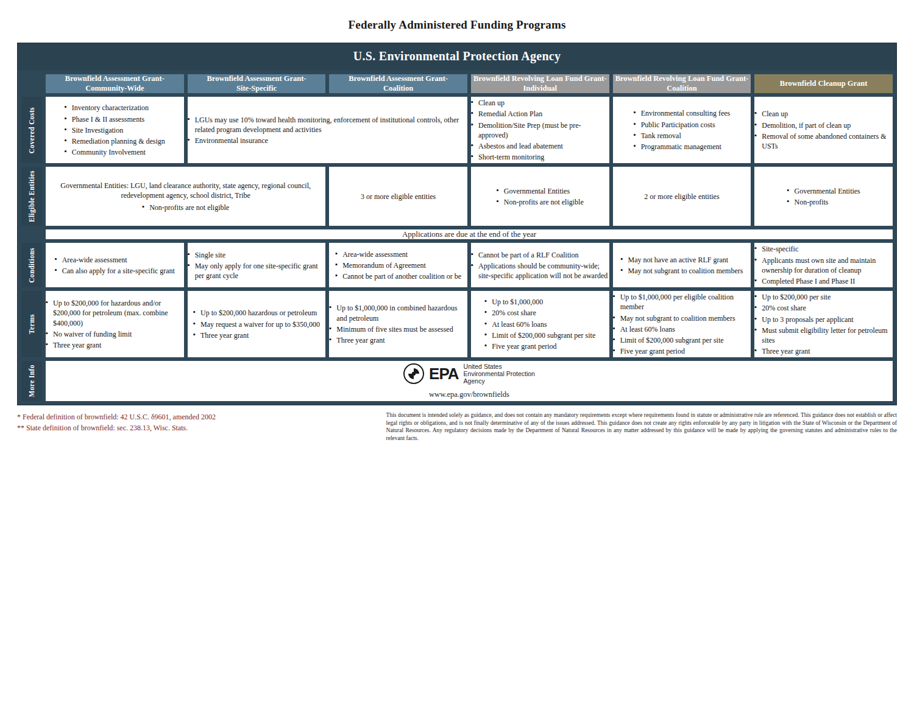Federally Administered Funding Programs
U.S. Environmental Protection Agency
| | Brownfield Assessment Grant- Community-Wide | Brownfield Assessment Grant- Site-Specific | Brownfield Assessment Grant- Coalition | Brownfield Revolving Loan Fund Grant- Individual | Brownfield Revolving Loan Fund Grant- Coalition | Brownfield Cleanup Grant |
| Covered Costs | Inventory characterization Phase I & II assessments Site Investigation Remediation planning & design Community Involvement | LGUs may use 10% toward health monitoring, enforcement of institutional controls, other related program development and activities Environmental insurance | Clean up Remedial Action Plan Demolition/Site Prep (must be pre-approved) Asbestos and lead abatement Short-term monitoring | Environmental consulting fees Public Participation costs Tank removal Programmatic management | Clean up Demolition, if part of clean up Removal of some abandoned containers & USTs |
| Eligible Entities | Governmental Entities: LGU, land clearance authority, state agency, regional council, redevelopment agency, school district, Tribe Non-profits are not eligible | 3 or more eligible entities | Governmental Entities Non-profits are not eligible | 2 or more eligible entities | Governmental Entities Non-profits |
| | Applications are due at the end of the year |
| Conditions | Area-wide assessment Can also apply for a site-specific grant | Single site May only apply for one site-specific grant per grant cycle | Area-wide assessment Memorandum of Agreement Cannot be part of another coalition or be | Cannot be part of a RLF Coalition Applications should be community-wide; site-specific application will not be awarded | May not have an active RLF grant May not subgrant to coalition members | Site-specific Applicants must own site and maintain ownership for duration of cleanup Completed Phase I and Phase II |
| Terms | Up to $200,000 for hazardous and/or $200,000 for petroleum (max. combine $400,000) No waiver of funding limit Three year grant | Up to $200,000 hazardous or petroleum May request a waiver for up to $350,000 Three year grant | Up to $1,000,000 in combined hazardous and petroleum Minimum of five sites must be assessed Three year grant | Up to $1,000,000 20% cost share At least 60% loans Limit of $200,000 subgrant per site Five year grant period | Up to $1,000,000 per eligible coalition member May not subgrant to coalition members At least 60% loans Limit of $200,000 subgrant per site Five year grant period | Up to $200,000 per site 20% cost share Up to 3 proposals per applicant Must submit eligibility letter for petroleum sites Three year grant |
| More Info | EPA United States Environmental Protection Agency www.epa.gov/brownfields |
* Federal definition of brownfield: 42 U.S.C. δ9601, amended 2002
** State definition of brownfield: sec. 238.13, Wisc. Stats.
This document is intended solely as guidance, and does not contain any mandatory requirements except where requirements found in statute or administrative rule are referenced. This guidance does not establish or affect legal rights or obligations, and is not finally determinative of any of the issues addressed. This guidance does not create any rights enforceable by any party in litigation with the State of Wisconsin or the Department of Natural Resources. Any regulatory decisions made by the Department of Natural Resources in any matter addressed by this guidance will be made by applying the governing statutes and administrative rules to the relevant facts.